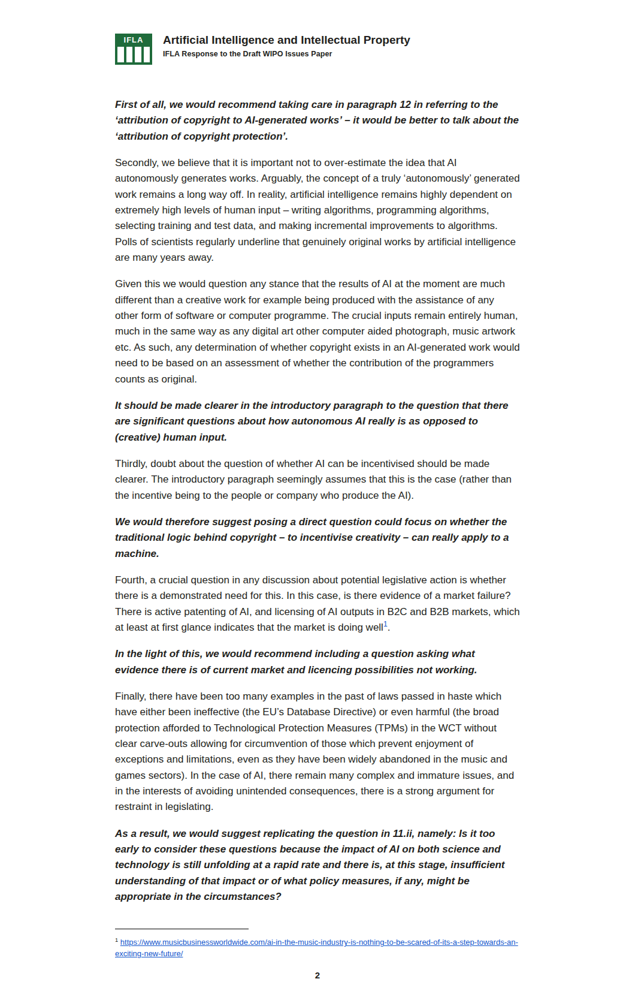IFLA
Artificial Intelligence and Intellectual Property
IFLA Response to the Draft WIPO Issues Paper
First of all, we would recommend taking care in paragraph 12 in referring to the ‘attribution of copyright to AI-generated works’ – it would be better to talk about the ‘attribution of copyright protection’.
Secondly, we believe that it is important not to over-estimate the idea that AI autonomously generates works. Arguably, the concept of a truly ‘autonomously’ generated work remains a long way off. In reality, artificial intelligence remains highly dependent on extremely high levels of human input – writing algorithms, programming algorithms, selecting training and test data, and making incremental improvements to algorithms. Polls of scientists regularly underline that genuinely original works by artificial intelligence are many years away.
Given this we would question any stance that the results of AI at the moment are much different than a creative work for example being produced with the assistance of any other form of software or computer programme. The crucial inputs remain entirely human, much in the same way as any digital art other computer aided photograph, music artwork etc. As such, any determination of whether copyright exists in an AI-generated work would need to be based on an assessment of whether the contribution of the programmers counts as original.
It should be made clearer in the introductory paragraph to the question that there are significant questions about how autonomous AI really is as opposed to (creative) human input.
Thirdly, doubt about the question of whether AI can be incentivised should be made clearer. The introductory paragraph seemingly assumes that this is the case (rather than the incentive being to the people or company who produce the AI).
We would therefore suggest posing a direct question could focus on whether the traditional logic behind copyright – to incentivise creativity – can really apply to a machine.
Fourth, a crucial question in any discussion about potential legislative action is whether there is a demonstrated need for this. In this case, is there evidence of a market failure? There is active patenting of AI, and licensing of AI outputs in B2C and B2B markets, which at least at first glance indicates that the market is doing well1.
In the light of this, we would recommend including a question asking what evidence there is of current market and licencing possibilities not working.
Finally, there have been too many examples in the past of laws passed in haste which have either been ineffective (the EU’s Database Directive) or even harmful (the broad protection afforded to Technological Protection Measures (TPMs) in the WCT without clear carve-outs allowing for circumvention of those which prevent enjoyment of exceptions and limitations, even as they have been widely abandoned in the music and games sectors). In the case of AI, there remain many complex and immature issues, and in the interests of avoiding unintended consequences, there is a strong argument for restraint in legislating.
As a result, we would suggest replicating the question in 11.ii, namely: Is it too early to consider these questions because the impact of AI on both science and technology is still unfolding at a rapid rate and there is, at this stage, insufficient understanding of that impact or of what policy measures, if any, might be appropriate in the circumstances?
1 https://www.musicbusinessworldwide.com/ai-in-the-music-industry-is-nothing-to-be-scared-of-its-a-step-towards-an-exciting-new-future/
2